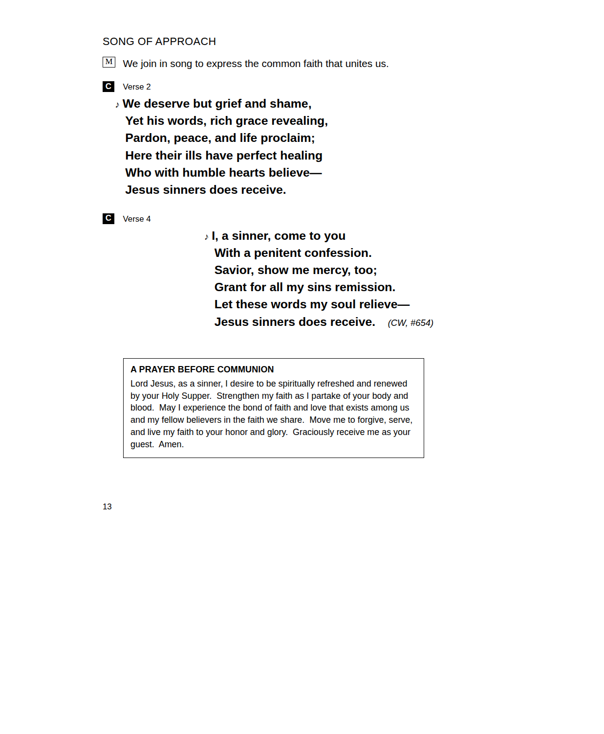SONG OF APPROACH
M
We join in song to express the common faith that unites us.
C
Verse 2
♪We deserve but grief and shame,
Yet his words, rich grace revealing,
Pardon, peace, and life proclaim;
Here their ills have perfect healing
Who with humble hearts believe—
Jesus sinners does receive.
C
Verse 4
♪I, a sinner, come to you
With a penitent confession.
Savior, show me mercy, too;
Grant for all my sins remission.
Let these words my soul relieve—
Jesus sinners does receive.(CW, #654)
A PRAYER BEFORE COMMUNION
Lord Jesus, as a sinner, I desire to be spiritually refreshed and renewed by your Holy Supper. Strengthen my faith as I partake of your body and blood. May I experience the bond of faith and love that exists among us and my fellow believers in the faith we share. Move me to forgive, serve, and live my faith to your honor and glory. Graciously receive me as your guest. Amen.
13